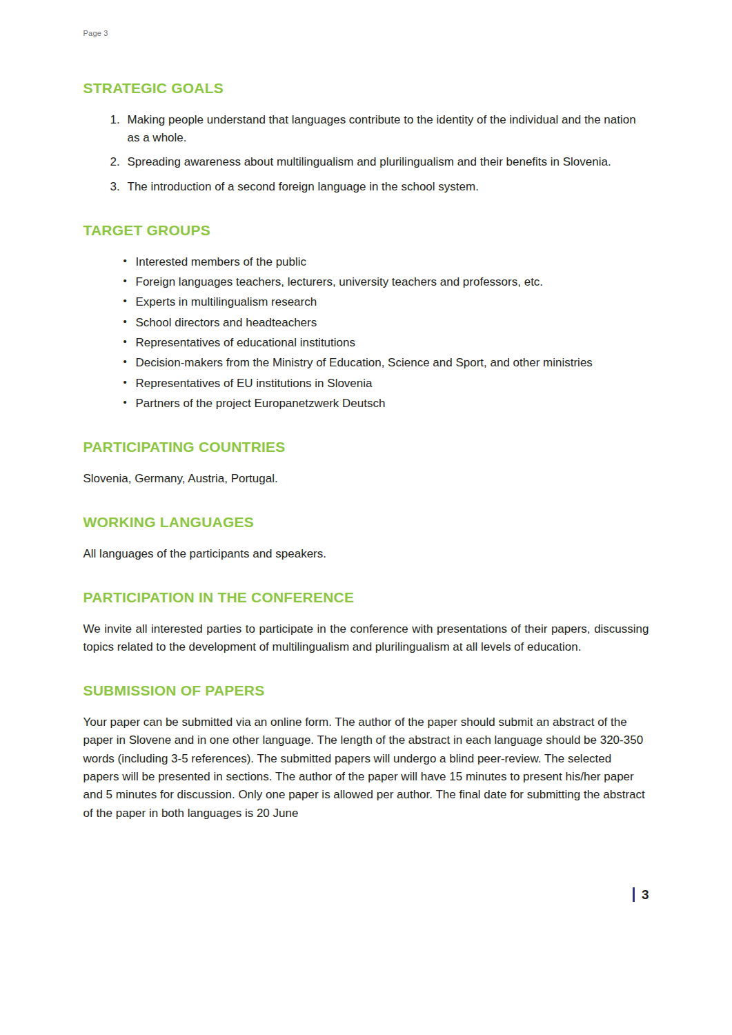Page 3
Strategic Goals
Making people understand that languages contribute to the identity of the individual and the nation as a whole.
Spreading awareness about multilingualism and plurilingualism and their benefits in Slovenia.
The introduction of a second foreign language in the school system.
Target Groups
Interested members of the public
Foreign languages teachers, lecturers, university teachers and professors, etc.
Experts in multilingualism research
School directors and headteachers
Representatives of educational institutions
Decision-makers from the Ministry of Education, Science and Sport, and other ministries
Representatives of EU institutions in Slovenia
Partners of the project Europanetzwerk Deutsch
Participating Countries
Slovenia, Germany, Austria, Portugal.
Working Languages
All languages of the participants and speakers.
Participation in the Conference
We invite all interested parties to participate in the conference with presentations of their papers, discussing topics related to the development of multilingualism and plurilingualism at all levels of education.
Submission of Papers
Your paper can be submitted via an online form. The author of the paper should submit an abstract of the paper in Slovene and in one other language. The length of the abstract in each language should be 320-350 words (including 3-5 references). The submitted papers will undergo a blind peer-review. The selected papers will be presented in sections. The author of the paper will have 15 minutes to present his/her paper and 5 minutes for discussion. Only one paper is allowed per author. The final date for submitting the abstract of the paper in both languages is 20 June
3